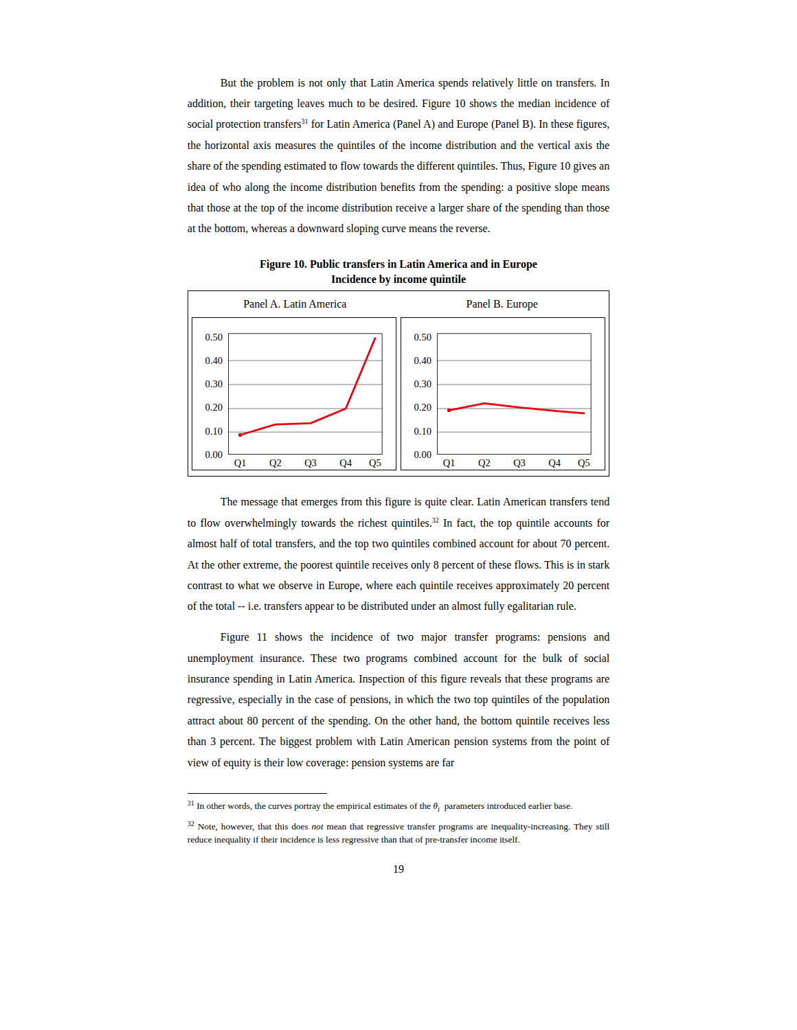But the problem is not only that Latin America spends relatively little on transfers. In addition, their targeting leaves much to be desired. Figure 10 shows the median incidence of social protection transfers31 for Latin America (Panel A) and Europe (Panel B). In these figures, the horizontal axis measures the quintiles of the income distribution and the vertical axis the share of the spending estimated to flow towards the different quintiles. Thus, Figure 10 gives an idea of who along the income distribution benefits from the spending: a positive slope means that those at the top of the income distribution receive a larger share of the spending than those at the bottom, whereas a downward sloping curve means the reverse.
Figure 10. Public transfers in Latin America and in Europe
Incidence by income quintile
Panel A. Latin America Panel B. Europe
0.50 0.40 0.30 0.20 0.10 0.00 Q1 Q2 Q3 Q4 Q5
0.50 0.40 0.30 0.20 0.10 0.00 Q1 Q2 Q3 Q4 Q5
The message that emerges from this figure is quite clear. Latin American transfers tend to flow overwhelmingly towards the richest quintiles.32 In fact, the top quintile accounts for almost half of total transfers, and the top two quintiles combined account for about 70 percent. At the other extreme, the poorest quintile receives only 8 percent of these flows. This is in stark contrast to what we observe in Europe, where each quintile receives approximately 20 percent of the total -- i.e. transfers appear to be distributed under an almost fully egalitarian rule.
Figure 11 shows the incidence of two major transfer programs: pensions and unemployment insurance. These two programs combined account for the bulk of social insurance spending in Latin America. Inspection of this figure reveals that these programs are regressive, especially in the case of pensions, in which the two top quintiles of the population attract about 80 percent of the spending. On the other hand, the bottom quintile receives less than 3 percent. The biggest problem with Latin American pension systems from the point of view of equity is their low coverage: pension systems are far
31 In other words, the curves portray the empirical estimates of the θi parameters introduced earlier base.
32 Note, however, that this does not mean that regressive transfer programs are inequality-increasing. They still reduce inequality if their incidence is less regressive than that of pre-transfer income itself.
19